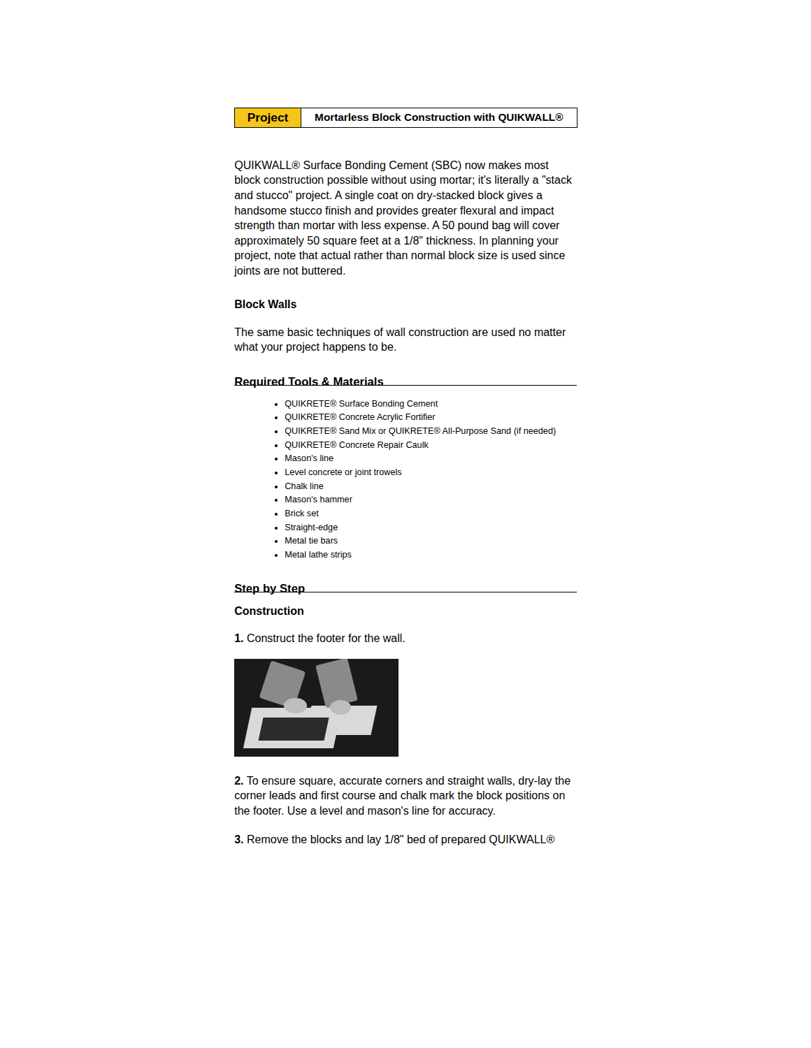Project
Mortarless Block Construction with QUIKWALL®
QUIKWALL® Surface Bonding Cement (SBC) now makes most block construction possible without using mortar; it's literally a "stack and stucco" project. A single coat on dry-stacked block gives a handsome stucco finish and provides greater flexural and impact strength than mortar with less expense. A 50 pound bag will cover approximately 50 square feet at a 1/8" thickness. In planning your project, note that actual rather than normal block size is used since joints are not buttered.
Block Walls
The same basic techniques of wall construction are used no matter what your project happens to be.
Required Tools & Materials
QUIKRETE® Surface Bonding Cement
QUIKRETE® Concrete Acrylic Fortifier
QUIKRETE® Sand Mix or QUIKRETE® All-Purpose Sand (if needed)
QUIKRETE® Concrete Repair Caulk
Mason's line
Level concrete or joint trowels
Chalk line
Mason's hammer
Brick set
Straight-edge
Metal tie bars
Metal lathe strips
Step by Step
Construction
1. Construct the footer for the wall.
2. To ensure square, accurate corners and straight walls, dry-lay the corner leads and first course and chalk mark the block positions on the footer. Use a level and mason's line for accuracy.
3. Remove the blocks and lay 1/8" bed of prepared QUIKWALL®